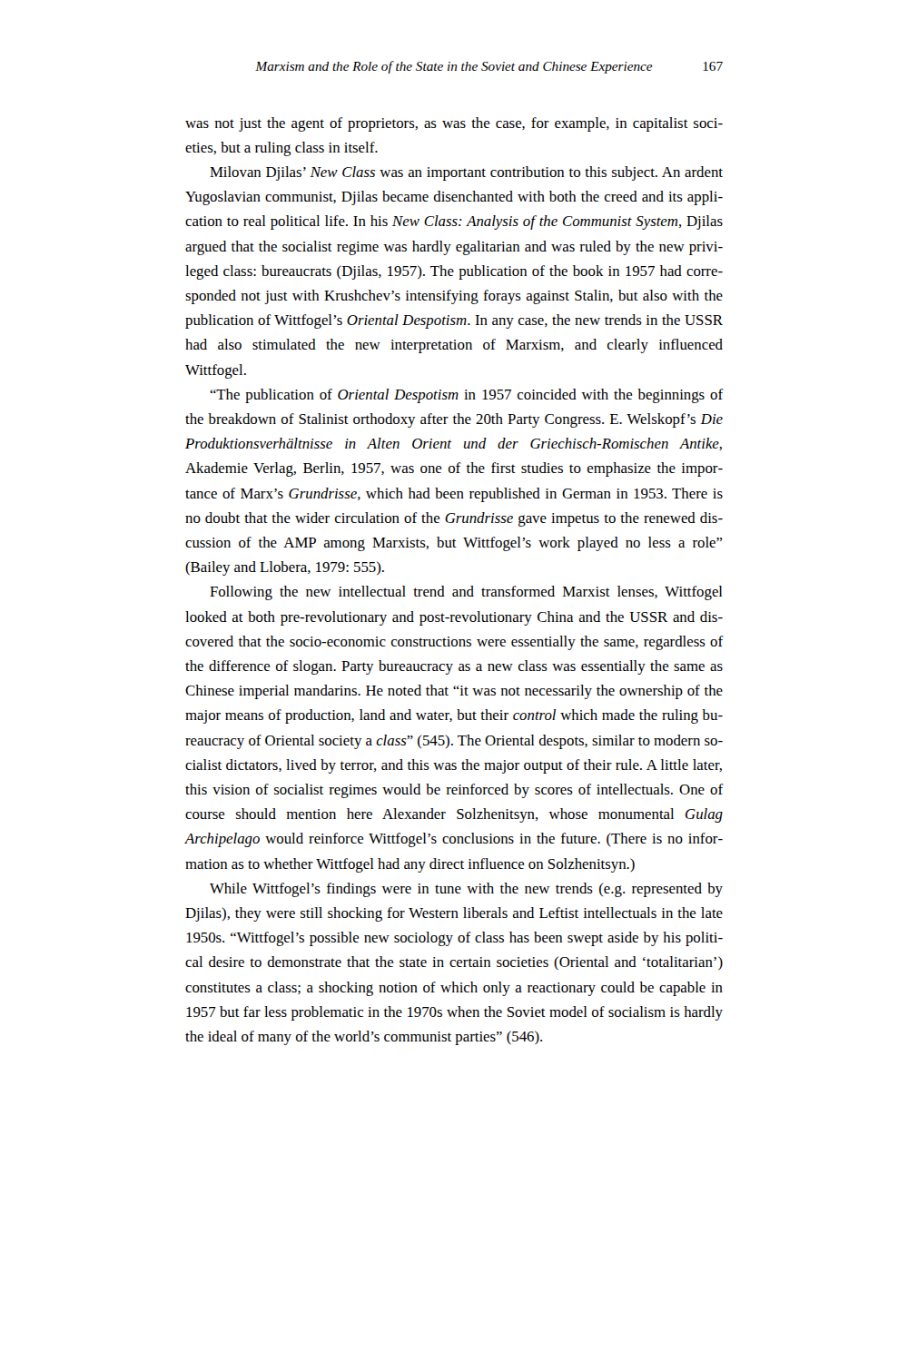Marxism and the Role of the State in the Soviet and Chinese Experience 167
was not just the agent of proprietors, as was the case, for example, in capitalist societies, but a ruling class in itself.
Milovan Djilas’ New Class was an important contribution to this subject. An ardent Yugoslavian communist, Djilas became disenchanted with both the creed and its application to real political life. In his New Class: Analysis of the Communist System, Djilas argued that the socialist regime was hardly egalitarian and was ruled by the new privileged class: bureaucrats (Djilas, 1957). The publication of the book in 1957 had corresponded not just with Krushchev’s intensifying forays against Stalin, but also with the publication of Wittfogel’s Oriental Despotism. In any case, the new trends in the USSR had also stimulated the new interpretation of Marxism, and clearly influenced Wittfogel.
“The publication of Oriental Despotism in 1957 coincided with the beginnings of the breakdown of Stalinist orthodoxy after the 20th Party Congress. E. Welskopf’s Die Produktionsverhältnisse in Alten Orient und der Griechisch-Romischen Antike, Akademie Verlag, Berlin, 1957, was one of the first studies to emphasize the importance of Marx’s Grundrisse, which had been republished in German in 1953. There is no doubt that the wider circulation of the Grundrisse gave impetus to the renewed discussion of the AMP among Marxists, but Wittfogel’s work played no less a role” (Bailey and Llobera, 1979: 555).
Following the new intellectual trend and transformed Marxist lenses, Wittfogel looked at both pre-revolutionary and post-revolutionary China and the USSR and discovered that the socio-economic constructions were essentially the same, regardless of the difference of slogan. Party bureaucracy as a new class was essentially the same as Chinese imperial mandarins. He noted that “it was not necessarily the ownership of the major means of production, land and water, but their control which made the ruling bureaucracy of Oriental society a class” (545). The Oriental despots, similar to modern socialist dictators, lived by terror, and this was the major output of their rule. A little later, this vision of socialist regimes would be reinforced by scores of intellectuals. One of course should mention here Alexander Solzhenitsyn, whose monumental Gulag Archipelago would reinforce Wittfogel’s conclusions in the future. (There is no information as to whether Wittfogel had any direct influence on Solzhenitsyn.)
While Wittfogel’s findings were in tune with the new trends (e.g. represented by Djilas), they were still shocking for Western liberals and Leftist intellectuals in the late 1950s. “Wittfogel’s possible new sociology of class has been swept aside by his political desire to demonstrate that the state in certain societies (Oriental and ‘totalitarian’) constitutes a class; a shocking notion of which only a reactionary could be capable in 1957 but far less problematic in the 1970s when the Soviet model of socialism is hardly the ideal of many of the world’s communist parties” (546).